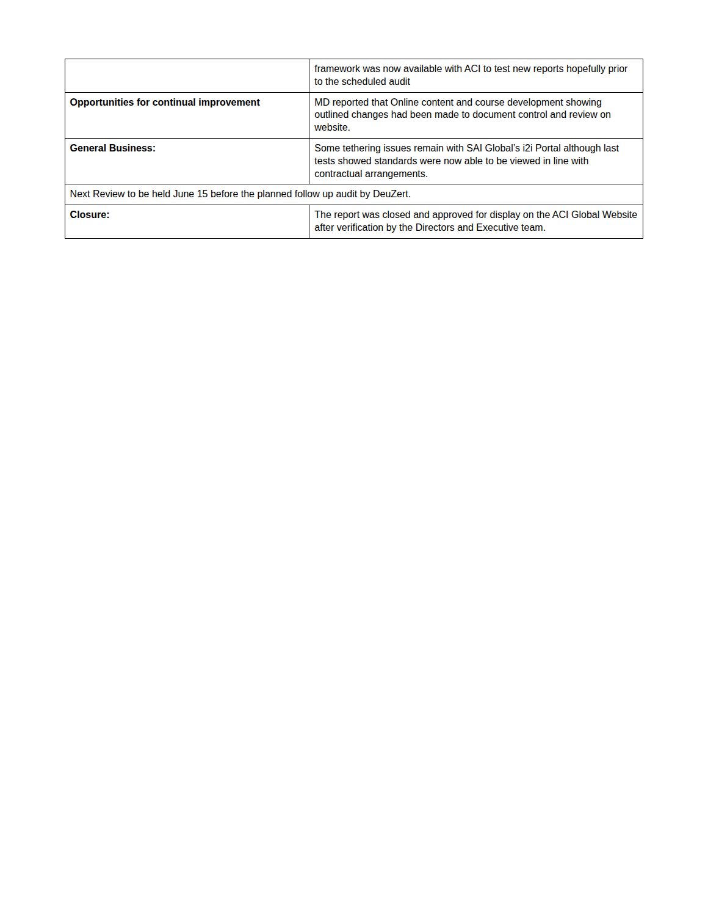| | framework was now available with ACI to test new reports hopefully prior to the scheduled audit |
| Opportunities for continual improvement | MD reported that Online content and course development showing outlined changes had been made to document control and review on website. |
| General Business: | Some tethering issues remain with SAI Global’s i2i Portal although last tests showed standards were now able to be viewed in line with contractual arrangements. |
| Next Review to be held June 15 before the planned follow up audit by DeuZert. |
| Closure: | The report was closed and approved for display on the ACI Global Website after verification by the Directors and Executive team. |